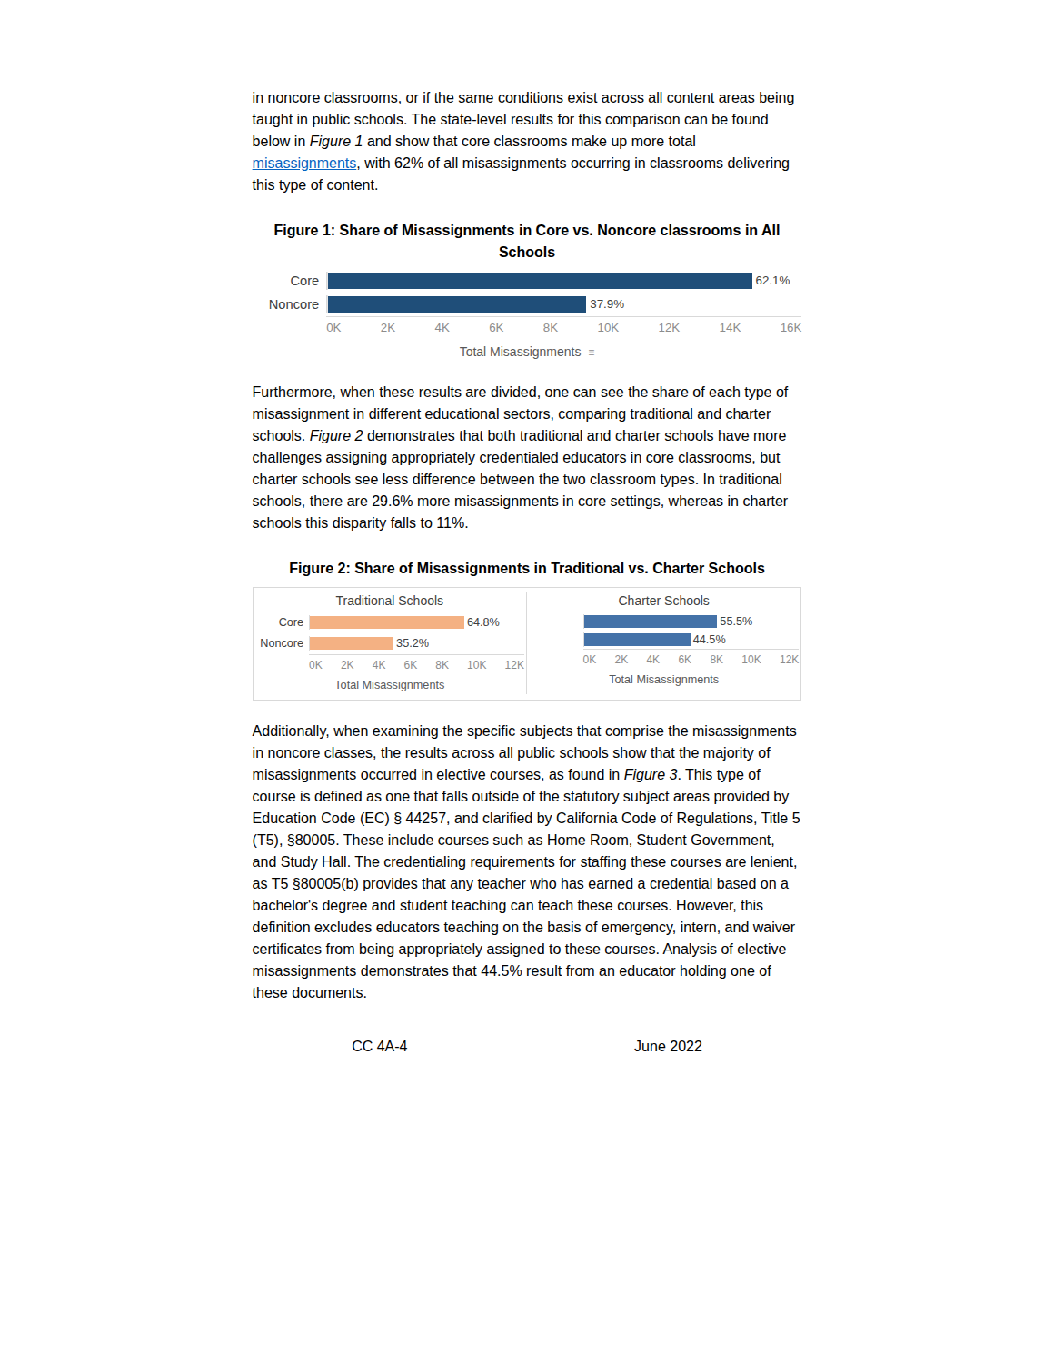in noncore classrooms, or if the same conditions exist across all content areas being taught in public schools. The state-level results for this comparison can be found below in Figure 1 and show that core classrooms make up more total misassignments, with 62% of all misassignments occurring in classrooms delivering this type of content.
Figure 1: Share of Misassignments in Core vs. Noncore classrooms in All Schools
Core
62.1%
Noncore
37.9%
0K 2K 4K 6K 8K 10K 12K 14K 16K
Total Misassignments ≡
Furthermore, when these results are divided, one can see the share of each type of misassignment in different educational sectors, comparing traditional and charter schools. Figure 2 demonstrates that both traditional and charter schools have more challenges assigning appropriately credentialed educators in core classrooms, but charter schools see less difference between the two classroom types. In traditional schools, there are 29.6% more misassignments in core settings, whereas in charter schools this disparity falls to 11%.
Figure 2: Share of Misassignments in Traditional vs. Charter Schools
Traditional Schools
Core
64.8%
Noncore
35.2%
0K 2K 4K 6K 8K 10K 12K
Total Misassignments
Charter Schools
55.5%
44.5%
0K 2K 4K 6K 8K 10K 12K
Total Misassignments
Additionally, when examining the specific subjects that comprise the misassignments in noncore classes, the results across all public schools show that the majority of misassignments occurred in elective courses, as found in Figure 3. This type of course is defined as one that falls outside of the statutory subject areas provided by Education Code (EC) § 44257, and clarified by California Code of Regulations, Title 5 (T5), §80005. These include courses such as Home Room, Student Government, and Study Hall. The credentialing requirements for staffing these courses are lenient, as T5 §80005(b) provides that any teacher who has earned a credential based on a bachelor's degree and student teaching can teach these courses. However, this definition excludes educators teaching on the basis of emergency, intern, and waiver certificates from being appropriately assigned to these courses. Analysis of elective misassignments demonstrates that 44.5% result from an educator holding one of these documents.
CC 4A-4 June 2022